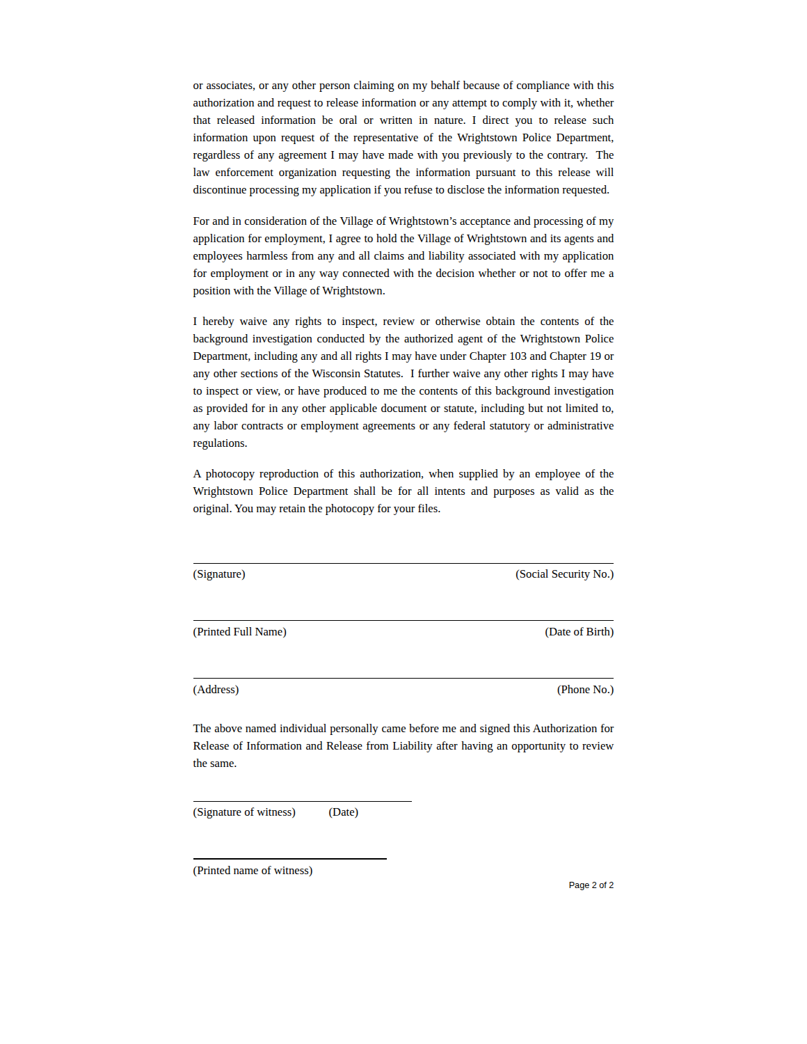or associates, or any other person claiming on my behalf because of compliance with this authorization and request to release information or any attempt to comply with it, whether that released information be oral or written in nature. I direct you to release such information upon request of the representative of the Wrightstown Police Department, regardless of any agreement I may have made with you previously to the contrary. The law enforcement organization requesting the information pursuant to this release will discontinue processing my application if you refuse to disclose the information requested.
For and in consideration of the Village of Wrightstown’s acceptance and processing of my application for employment, I agree to hold the Village of Wrightstown and its agents and employees harmless from any and all claims and liability associated with my application for employment or in any way connected with the decision whether or not to offer me a position with the Village of Wrightstown.
I hereby waive any rights to inspect, review or otherwise obtain the contents of the background investigation conducted by the authorized agent of the Wrightstown Police Department, including any and all rights I may have under Chapter 103 and Chapter 19 or any other sections of the Wisconsin Statutes. I further waive any other rights I may have to inspect or view, or have produced to me the contents of this background investigation as provided for in any other applicable document or statute, including but not limited to, any labor contracts or employment agreements or any federal statutory or administrative regulations.
A photocopy reproduction of this authorization, when supplied by an employee of the Wrightstown Police Department shall be for all intents and purposes as valid as the original. You may retain the photocopy for your files.
(Signature) (Social Security No.)
(Printed Full Name) (Date of Birth)
(Address) (Phone No.)
The above named individual personally came before me and signed this Authorization for Release of Information and Release from Liability after having an opportunity to review the same.
(Signature of witness) (Date)
(Printed name of witness)
Page 2 of 2